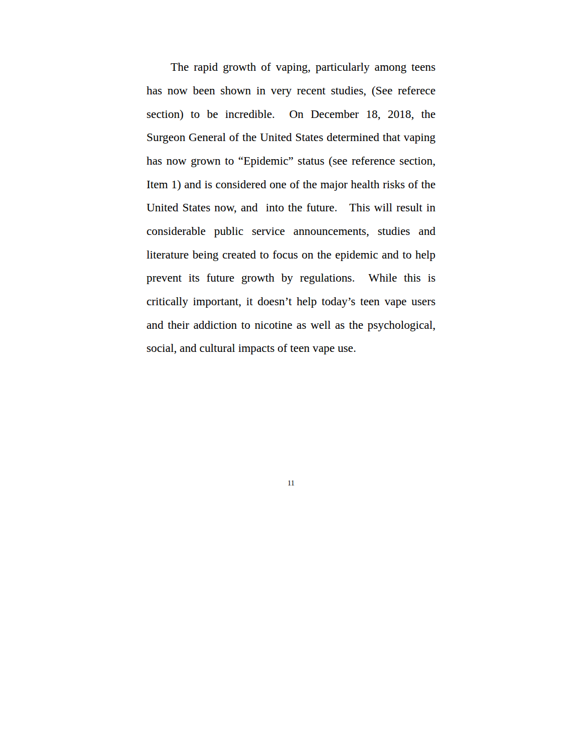The rapid growth of vaping, particularly among teens has now been shown in very recent studies, (See referece section) to be incredible. On December 18, 2018, the Surgeon General of the United States determined that vaping has now grown to “Epidemic” status (see reference section, Item 1) and is considered one of the major health risks of the United States now, and into the future. This will result in considerable public service announcements, studies and literature being created to focus on the epidemic and to help prevent its future growth by regulations. While this is critically important, it doesn’t help today’s teen vape users and their addiction to nicotine as well as the psychological, social, and cultural impacts of teen vape use.
11